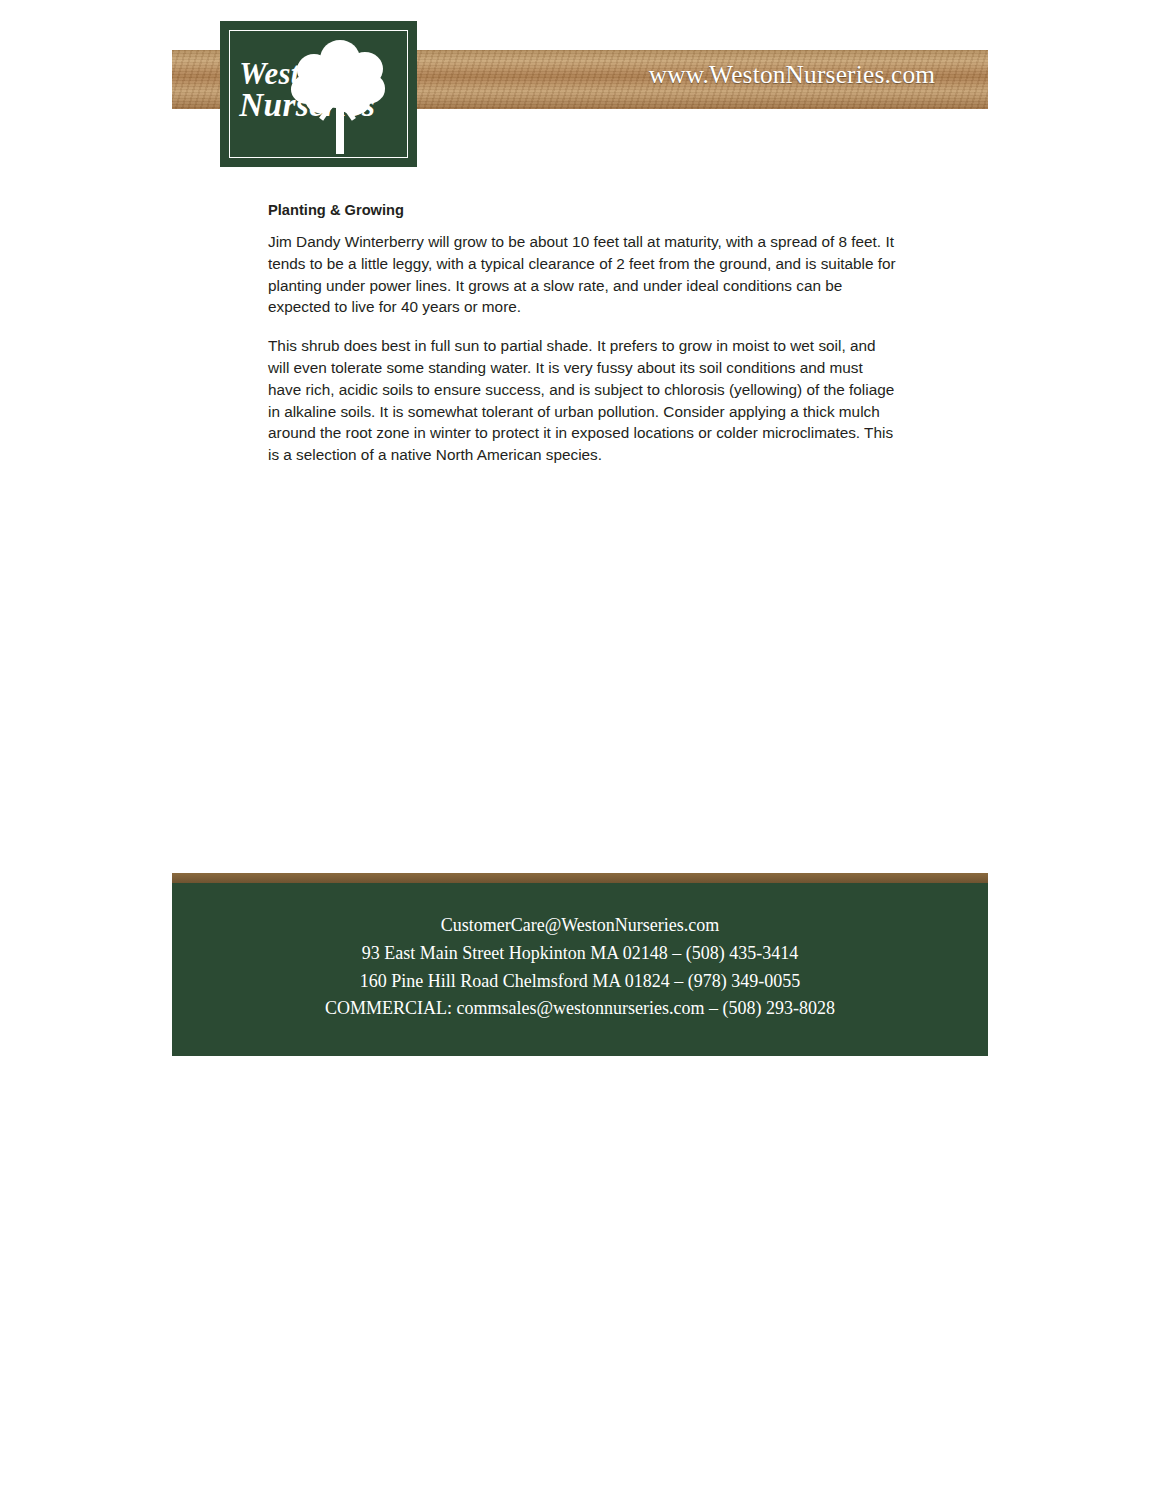www.WestonNurseries.com
Weston Nurseries
Planting & Growing
Jim Dandy Winterberry will grow to be about 10 feet tall at maturity, with a spread of 8 feet. It tends to be a little leggy, with a typical clearance of 2 feet from the ground, and is suitable for planting under power lines. It grows at a slow rate, and under ideal conditions can be expected to live for 40 years or more.
This shrub does best in full sun to partial shade. It prefers to grow in moist to wet soil, and will even tolerate some standing water. It is very fussy about its soil conditions and must have rich, acidic soils to ensure success, and is subject to chlorosis (yellowing) of the foliage in alkaline soils. It is somewhat tolerant of urban pollution. Consider applying a thick mulch around the root zone in winter to protect it in exposed locations or colder microclimates. This is a selection of a native North American species.
CustomerCare@WestonNurseries.com
93 East Main Street Hopkinton MA 02148 – (508) 435-3414
160 Pine Hill Road Chelmsford MA 01824 – (978) 349-0055
COMMERCIAL: commsales@westonnurseries.com – (508) 293-8028